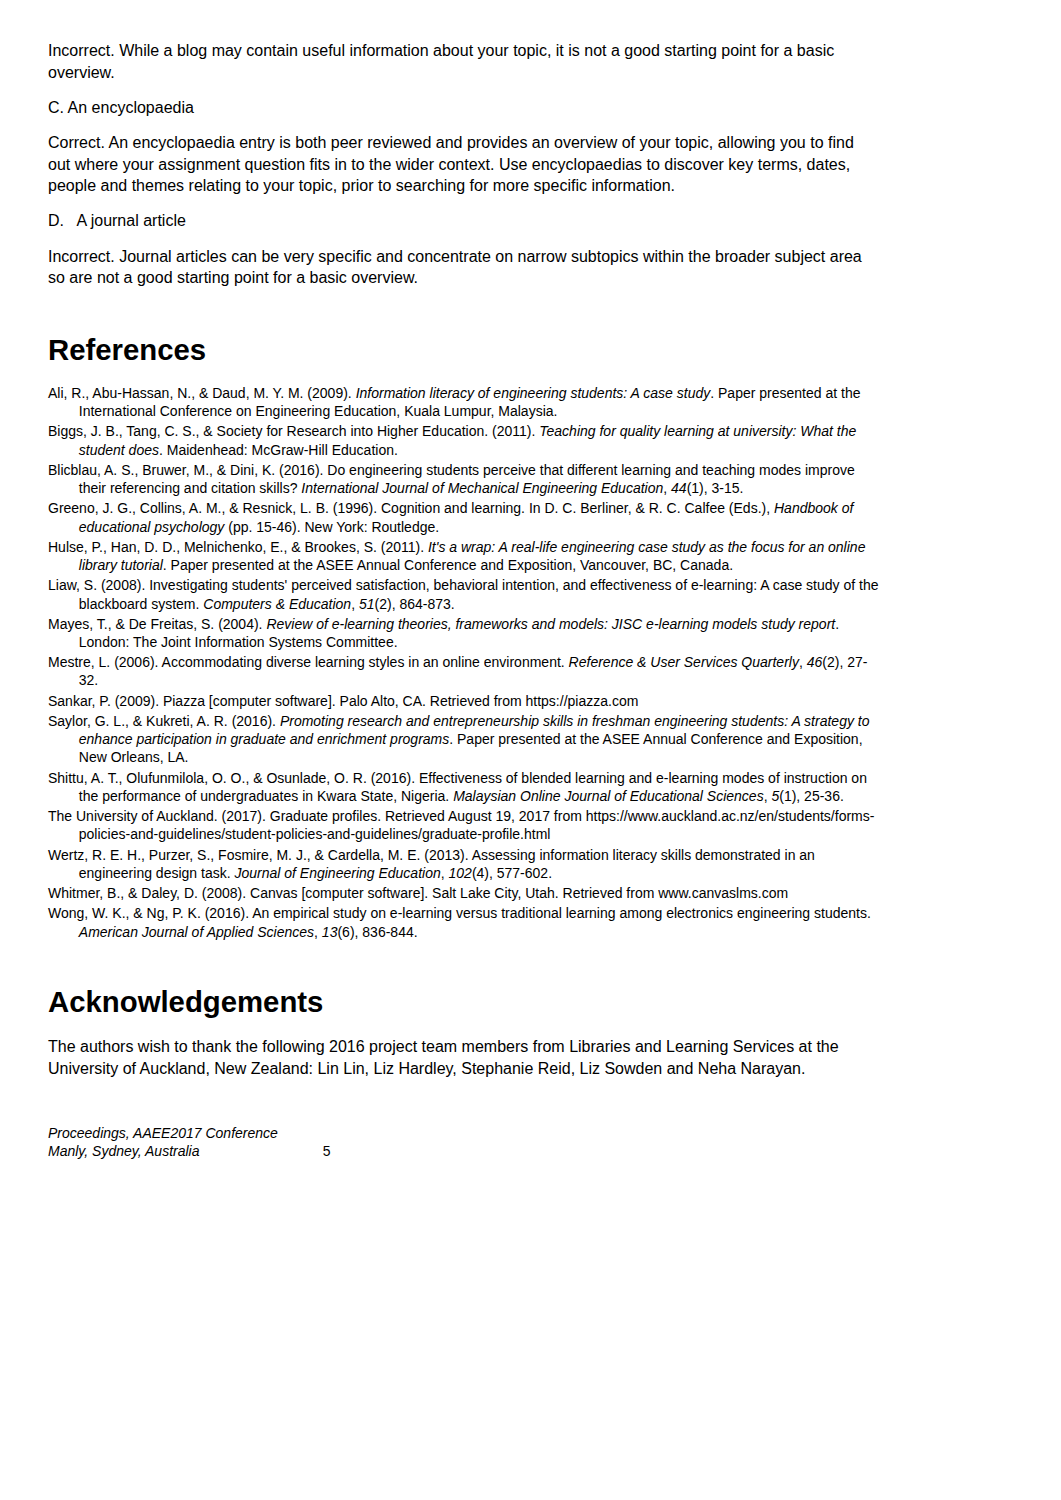Incorrect. While a blog may contain useful information about your topic, it is not a good starting point for a basic overview.
C. An encyclopaedia
Correct. An encyclopaedia entry is both peer reviewed and provides an overview of your topic, allowing you to find out where your assignment question fits in to the wider context. Use encyclopaedias to discover key terms, dates, people and themes relating to your topic, prior to searching for more specific information.
D. A journal article
Incorrect. Journal articles can be very specific and concentrate on narrow subtopics within the broader subject area so are not a good starting point for a basic overview.
References
Ali, R., Abu-Hassan, N., & Daud, M. Y. M. (2009). Information literacy of engineering students: A case study. Paper presented at the International Conference on Engineering Education, Kuala Lumpur, Malaysia.
Biggs, J. B., Tang, C. S., & Society for Research into Higher Education. (2011). Teaching for quality learning at university: What the student does. Maidenhead: McGraw-Hill Education.
Blicblau, A. S., Bruwer, M., & Dini, K. (2016). Do engineering students perceive that different learning and teaching modes improve their referencing and citation skills? International Journal of Mechanical Engineering Education, 44(1), 3-15.
Greeno, J. G., Collins, A. M., & Resnick, L. B. (1996). Cognition and learning. In D. C. Berliner, & R. C. Calfee (Eds.), Handbook of educational psychology (pp. 15-46). New York: Routledge.
Hulse, P., Han, D. D., Melnichenko, E., & Brookes, S. (2011). It's a wrap: A real-life engineering case study as the focus for an online library tutorial. Paper presented at the ASEE Annual Conference and Exposition, Vancouver, BC, Canada.
Liaw, S. (2008). Investigating students' perceived satisfaction, behavioral intention, and effectiveness of e-learning: A case study of the blackboard system. Computers & Education, 51(2), 864-873.
Mayes, T., & De Freitas, S. (2004). Review of e-learning theories, frameworks and models: JISC e-learning models study report. London: The Joint Information Systems Committee.
Mestre, L. (2006). Accommodating diverse learning styles in an online environment. Reference & User Services Quarterly, 46(2), 27-32.
Sankar, P. (2009). Piazza [computer software]. Palo Alto, CA. Retrieved from https://piazza.com
Saylor, G. L., & Kukreti, A. R. (2016). Promoting research and entrepreneurship skills in freshman engineering students: A strategy to enhance participation in graduate and enrichment programs. Paper presented at the ASEE Annual Conference and Exposition, New Orleans, LA.
Shittu, A. T., Olufunmilola, O. O., & Osunlade, O. R. (2016). Effectiveness of blended learning and e-learning modes of instruction on the performance of undergraduates in Kwara State, Nigeria. Malaysian Online Journal of Educational Sciences, 5(1), 25-36.
The University of Auckland. (2017). Graduate profiles. Retrieved August 19, 2017 from https://www.auckland.ac.nz/en/students/forms-policies-and-guidelines/student-policies-and-guidelines/graduate-profile.html
Wertz, R. E. H., Purzer, S., Fosmire, M. J., & Cardella, M. E. (2013). Assessing information literacy skills demonstrated in an engineering design task. Journal of Engineering Education, 102(4), 577-602.
Whitmer, B., & Daley, D. (2008). Canvas [computer software]. Salt Lake City, Utah. Retrieved from www.canvaslms.com
Wong, W. K., & Ng, P. K. (2016). An empirical study on e-learning versus traditional learning among electronics engineering students. American Journal of Applied Sciences, 13(6), 836-844.
Acknowledgements
The authors wish to thank the following 2016 project team members from Libraries and Learning Services at the University of Auckland, New Zealand: Lin Lin, Liz Hardley, Stephanie Reid, Liz Sowden and Neha Narayan.
Proceedings, AAEE2017 Conference
Manly, Sydney, Australia
5